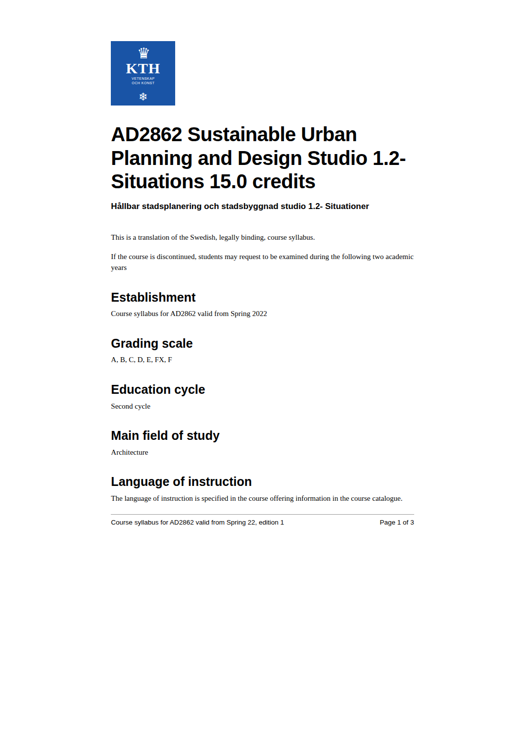♛
KTH
VETENSKAP
OCH KONST
❄
AD2862 Sustainable Urban Planning and Design Studio 1.2- Situations 15.0 credits
Hållbar stadsplanering och stadsbyggnad studio 1.2- Situationer
This is a translation of the Swedish, legally binding, course syllabus.
If the course is discontinued, students may request to be examined during the following two academic years
Establishment
Course syllabus for AD2862 valid from Spring 2022
Grading scale
A, B, C, D, E, FX, F
Education cycle
Second cycle
Main field of study
Architecture
Language of instruction
The language of instruction is specified in the course offering information in the course catalogue.
Course syllabus for AD2862 valid from Spring 22, edition 1 Page 1 of 3